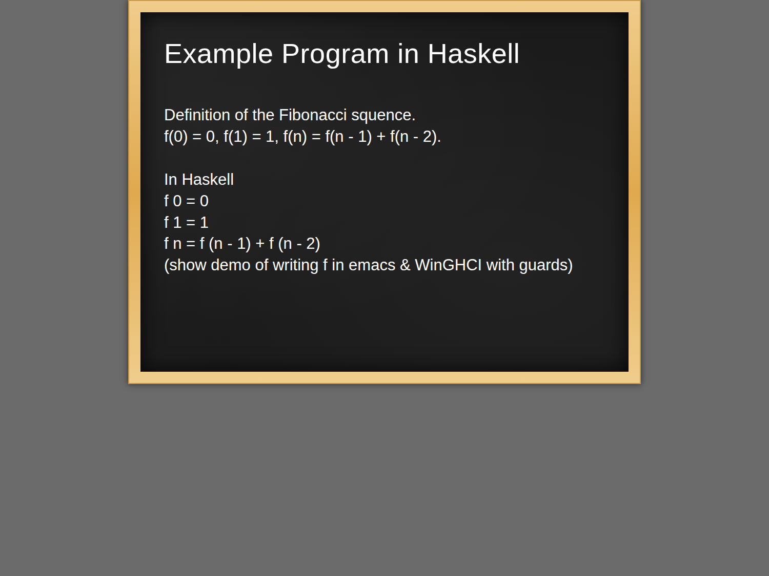Example Program in Haskell
Definition of the Fibonacci squence.
f(0) = 0, f(1) = 1, f(n) = f(n - 1) + f(n - 2).
In Haskell
f 0 = 0
f 1 = 1
f n = f (n - 1) + f (n - 2)
(show demo of writing f in emacs & WinGHCI with guards)